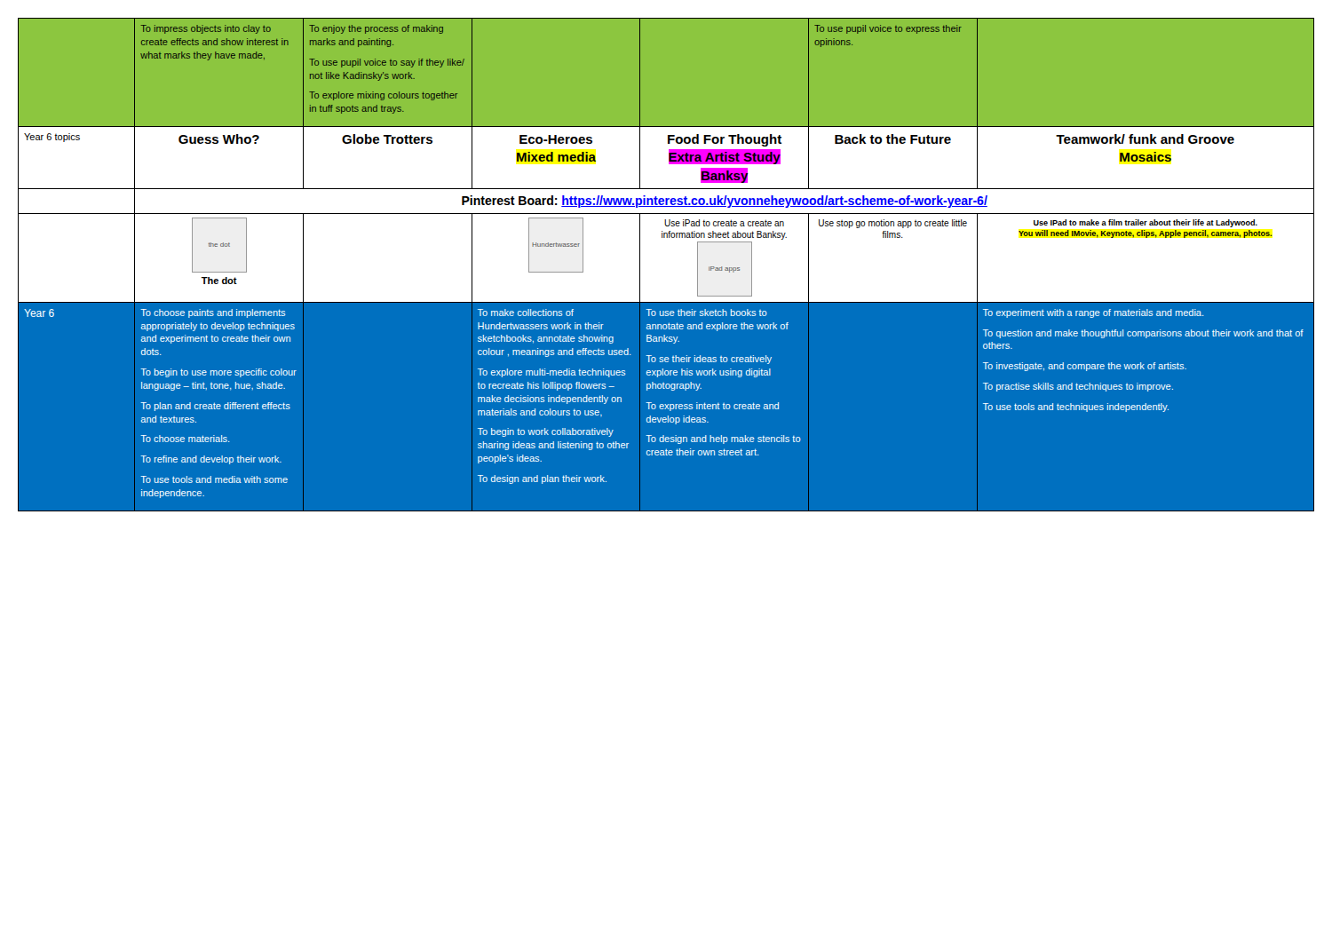| | To impress objects into clay to create effects and show interest in what marks they have made, | To enjoy the process of making marks and painting. To use pupil voice to say if they like/ not like Kadinsky's work. To explore mixing colours together in tuff spots and trays. | | | To use pupil voice to express their opinions. | |
| Year 6 topics | Guess Who? | Globe Trotters | Eco-Heroes Mixed media | Food For Thought Extra Artist Study Banksy | Back to the Future | Teamwork/ funk and Groove Mosaics |
| | Pinterest Board: https://www.pinterest.co.uk/yvonneheywood/art-scheme-of-work-year-6/ |
| | the dot The dot | | Hundertwasser books | Use iPad to create a create an information sheet about Banksy. iPad apps | Use stop go motion app to create little films. | Use IPad to make a film trailer about their life at Ladywood. You will need IMovie, Keynote, clips, Apple pencil, camera, photos. |
| Year 6 | To choose paints and implements appropriately to develop techniques and experiment to create their own dots. To begin to use more specific colour language – tint, tone, hue, shade. To plan and create different effects and textures. To choose materials. To refine and develop their work. To use tools and media with some independence. | | To make collections of Hundertwassers work in their sketchbooks, annotate showing colour , meanings and effects used. To explore multi-media techniques to recreate his lollipop flowers – make decisions independently on materials and colours to use, To begin to work collaboratively sharing ideas and listening to other people's ideas. To design and plan their work. | To use their sketch books to annotate and explore the work of Banksy. To se their ideas to creatively explore his work using digital photography. To express intent to create and develop ideas. To design and help make stencils to create their own street art. | | To experiment with a range of materials and media. To question and make thoughtful comparisons about their work and that of others. To investigate, and compare the work of artists. To practise skills and techniques to improve. To use tools and techniques independently. |